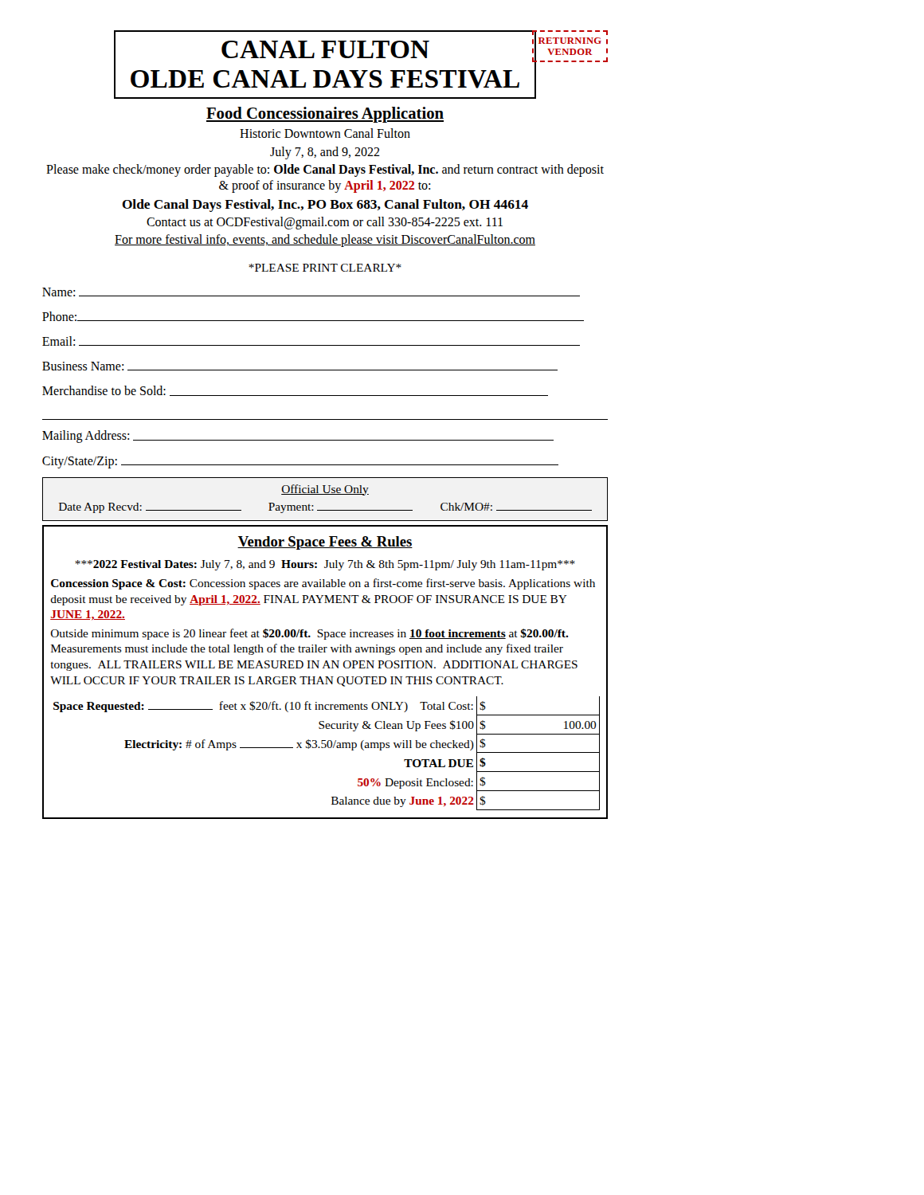RETURNING
VENDOR
CANAL FULTON
OLDE CANAL DAYS FESTIVAL
Food Concessionaires Application
Historic Downtown Canal Fulton
July 7, 8, and 9, 2022
Please make check/money order payable to: Olde Canal Days Festival, Inc. and return contract with deposit & proof of insurance by April 1, 2022 to:
Olde Canal Days Festival, Inc., PO Box 683, Canal Fulton, OH 44614
Contact us at OCDFestival@gmail.com or call 330-854-2225 ext. 111
For more festival info, events, and schedule please visit DiscoverCanalFulton.com
*PLEASE PRINT CLEARLY*
Name:
Phone:
Email:
Business Name:
Merchandise to be Sold:
Mailing Address:
City/State/Zip:
Official Use Only
Date App Recvd: Payment: Chk/MO#:
Vendor Space Fees & Rules
***2022 Festival Dates: July 7, 8, and 9 Hours: July 7th & 8th 5pm-11pm/ July 9th 11am-11pm***
Concession Space & Cost: Concession spaces are available on a first-come first-serve basis. Applications with deposit must be received by April 1, 2022. FINAL PAYMENT & PROOF OF INSURANCE IS DUE BY JUNE 1, 2022.
Outside minimum space is 20 linear feet at $20.00/ft. Space increases in 10 foot increments at $20.00/ft. Measurements must include the total length of the trailer with awnings open and include any fixed trailer tongues. ALL TRAILERS WILL BE MEASURED IN AN OPEN POSITION. ADDITIONAL CHARGES WILL OCCUR IF YOUR TRAILER IS LARGER THAN QUOTED IN THIS CONTRACT.
| Space Requested: feet x $20/ft. (10 ft increments ONLY) Total Cost: | $ | |
| Security & Clean Up Fees $100 | $ | 100.00 |
| Electricity: # of Amps x $3.50/amp (amps will be checked) | $ | |
| TOTAL DUE | $ | |
| 50% Deposit Enclosed: | $ | |
| Balance due by June 1, 2022 | $ | |